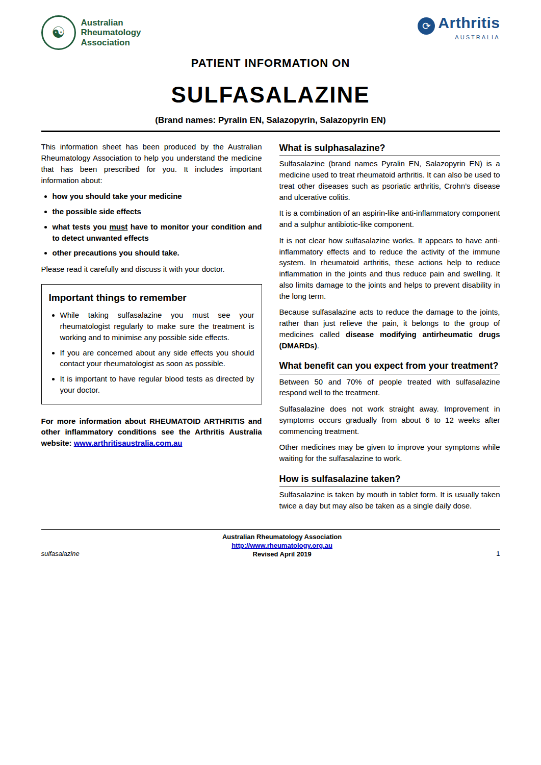☯
Australian
Rheumatology
Association
⟳Arthritis
AUSTRALIA
PATIENT INFORMATION ON
SULFASALAZINE
(Brand names: Pyralin EN, Salazopyrin, Salazopyrin EN)
This information sheet has been produced by the Australian Rheumatology Association to help you understand the medicine that has been prescribed for you. It includes important information about:
how you should take your medicine
the possible side effects
what tests you must have to monitor your condition and to detect unwanted effects
other precautions you should take.
Please read it carefully and discuss it with your doctor.
Important things to remember
While taking sulfasalazine you must see your rheumatologist regularly to make sure the treatment is working and to minimise any possible side effects.
If you are concerned about any side effects you should contact your rheumatologist as soon as possible.
It is important to have regular blood tests as directed by your doctor.
For more information about RHEUMATOID ARTHRITIS and other inflammatory conditions see the Arthritis Australia website: www.arthritisaustralia.com.au
What is sulphasalazine?
Sulfasalazine (brand names Pyralin EN, Salazopyrin EN) is a medicine used to treat rheumatoid arthritis. It can also be used to treat other diseases such as psoriatic arthritis, Crohn’s disease and ulcerative colitis.
It is a combination of an aspirin-like anti-inflammatory component and a sulphur antibiotic-like component.
It is not clear how sulfasalazine works. It appears to have anti-inflammatory effects and to reduce the activity of the immune system. In rheumatoid arthritis, these actions help to reduce inflammation in the joints and thus reduce pain and swelling. It also limits damage to the joints and helps to prevent disability in the long term.
Because sulfasalazine acts to reduce the damage to the joints, rather than just relieve the pain, it belongs to the group of medicines called disease modifying antirheumatic drugs (DMARDs).
What benefit can you expect from your treatment?
Between 50 and 70% of people treated with sulfasalazine respond well to the treatment.
Sulfasalazine does not work straight away. Improvement in symptoms occurs gradually from about 6 to 12 weeks after commencing treatment.
Other medicines may be given to improve your symptoms while waiting for the sulfasalazine to work.
How is sulfasalazine taken?
Sulfasalazine is taken by mouth in tablet form. It is usually taken twice a day but may also be taken as a single daily dose.
sulfasalazine
Australian Rheumatology Association
http://www.rheumatology.org.au
Revised April 2019
1